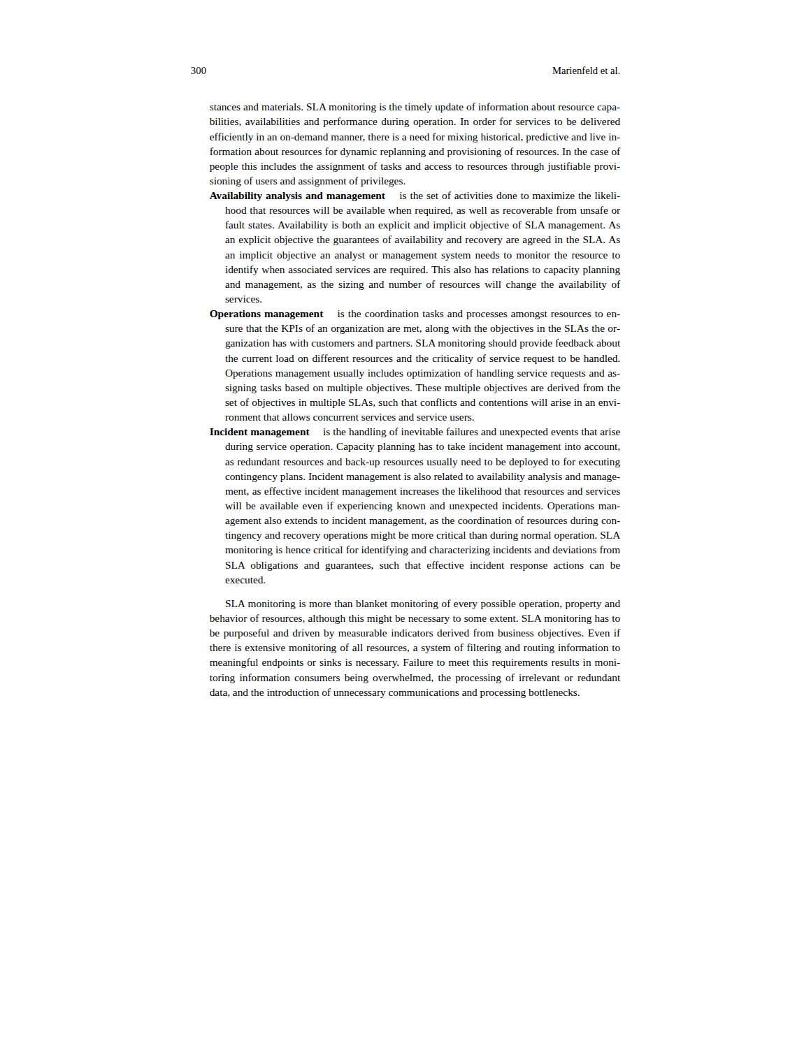300 Marienfeld et al.
stances and materials. SLA monitoring is the timely update of information about resource capabilities, availabilities and performance during operation. In order for services to be delivered efficiently in an on-demand manner, there is a need for mixing historical, predictive and live information about resources for dynamic replanning and provisioning of resources. In the case of people this includes the assignment of tasks and access to resources through justifiable provisioning of users and assignment of privileges.
Availability analysis and management
is the set of activities done to maximize the likelihood that resources will be available when required, as well as recoverable from unsafe or fault states. Availability is both an explicit and implicit objective of SLA management. As an explicit objective the guarantees of availability and recovery are agreed in the SLA. As an implicit objective an analyst or management system needs to monitor the resource to identify when associated services are required. This also has relations to capacity planning and management, as the sizing and number of resources will change the availability of services.
Operations management
is the coordination tasks and processes amongst resources to ensure that the KPIs of an organization are met, along with the objectives in the SLAs the organization has with customers and partners. SLA monitoring should provide feedback about the current load on different resources and the criticality of service request to be handled. Operations management usually includes optimization of handling service requests and assigning tasks based on multiple objectives. These multiple objectives are derived from the set of objectives in multiple SLAs, such that conflicts and contentions will arise in an environment that allows concurrent services and service users.
Incident management
is the handling of inevitable failures and unexpected events that arise during service operation. Capacity planning has to take incident management into account, as redundant resources and back-up resources usually need to be deployed to for executing contingency plans. Incident management is also related to availability analysis and management, as effective incident management increases the likelihood that resources and services will be available even if experiencing known and unexpected incidents. Operations management also extends to incident management, as the coordination of resources during contingency and recovery operations might be more critical than during normal operation. SLA monitoring is hence critical for identifying and characterizing incidents and deviations from SLA obligations and guarantees, such that effective incident response actions can be executed.
SLA monitoring is more than blanket monitoring of every possible operation, property and behavior of resources, although this might be necessary to some extent. SLA monitoring has to be purposeful and driven by measurable indicators derived from business objectives. Even if there is extensive monitoring of all resources, a system of filtering and routing information to meaningful endpoints or sinks is necessary. Failure to meet this requirements results in monitoring information consumers being overwhelmed, the processing of irrelevant or redundant data, and the introduction of unnecessary communications and processing bottlenecks.